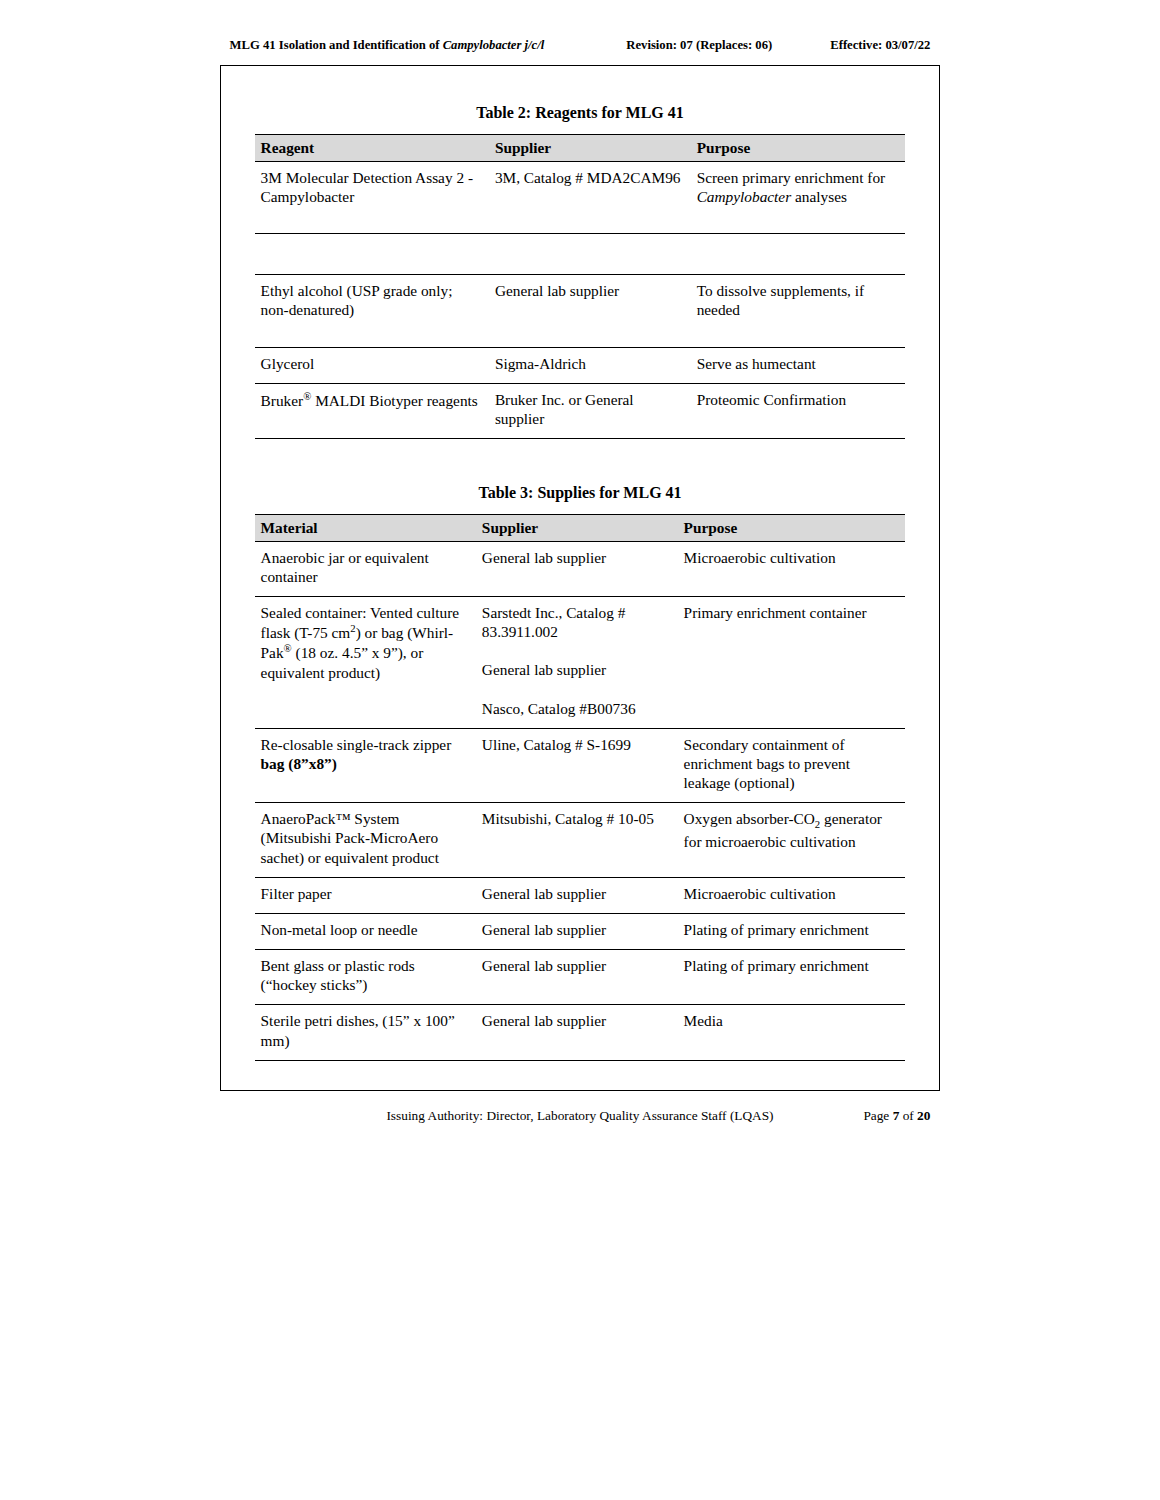MLG 41 Isolation and Identification of Campylobacter j/c/l
Revision: 07 (Replaces: 06)
Effective: 03/07/22
Table 2: Reagents for MLG 41
| Reagent | Supplier | Purpose |
| --- | --- | --- |
| 3M Molecular Detection Assay 2 - Campylobacter | 3M, Catalog # MDA2CAM96 | Screen primary enrichment for Campylobacter analyses |
| Ethyl alcohol (USP grade only; non-denatured) | General lab supplier | To dissolve supplements, if needed |
| Glycerol | Sigma-Aldrich | Serve as humectant |
| Bruker ® MALDI Biotyper reagents | Bruker Inc. or General supplier | Proteomic Confirmation |
Table 3: Supplies for MLG 41
| Material | Supplier | Purpose |
| --- | --- | --- |
| Anaerobic jar or equivalent container | General lab supplier | Microaerobic cultivation |
| Sealed container: Vented culture flask (T-75 cm 2 ) or bag (Whirl-Pak ® (18 oz. 4.5” x 9”), or equivalent product) | Sarstedt Inc., Catalog # 83.3911.002 General lab supplier Nasco, Catalog #B00736 | Primary enrichment container |
| Re-closable single-track zipper bag (8”x8”) | Uline, Catalog # S-1699 | Secondary containment of enrichment bags to prevent leakage (optional) |
| AnaeroPack™ System (Mitsubishi Pack-MicroAero sachet) or equivalent product | Mitsubishi, Catalog # 10-05 | Oxygen absorber-CO 2 generator for microaerobic cultivation |
| Filter paper | General lab supplier | Microaerobic cultivation |
| Non-metal loop or needle | General lab supplier | Plating of primary enrichment |
| Bent glass or plastic rods (“hockey sticks”) | General lab supplier | Plating of primary enrichment |
| Sterile petri dishes, (15” x 100” mm) | General lab supplier | Media |
Issuing Authority: Director, Laboratory Quality Assurance Staff (LQAS)
Page 7 of 20